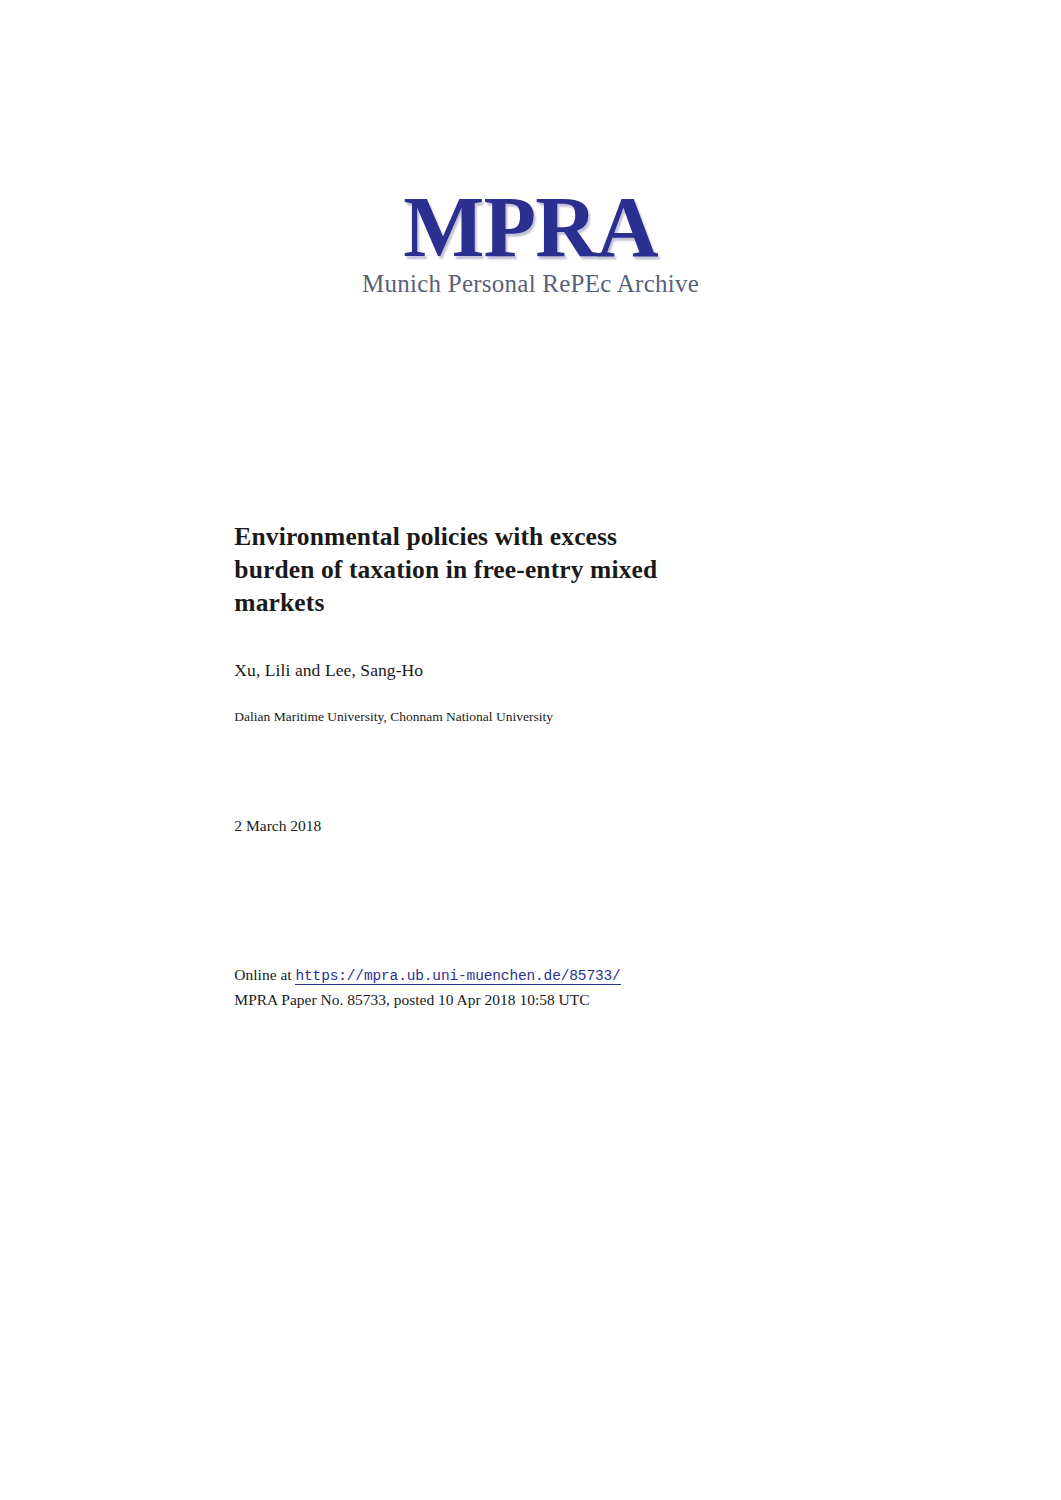MPRA
Munich Personal RePEc Archive
Environmental policies with excess
burden of taxation in free-entry mixed
markets
Xu, Lili and Lee, Sang-Ho
Dalian Maritime University, Chonnam National University
2 March 2018
Online at https://mpra.ub.uni-muenchen.de/85733/
MPRA Paper No. 85733, posted 10 Apr 2018 10:58 UTC